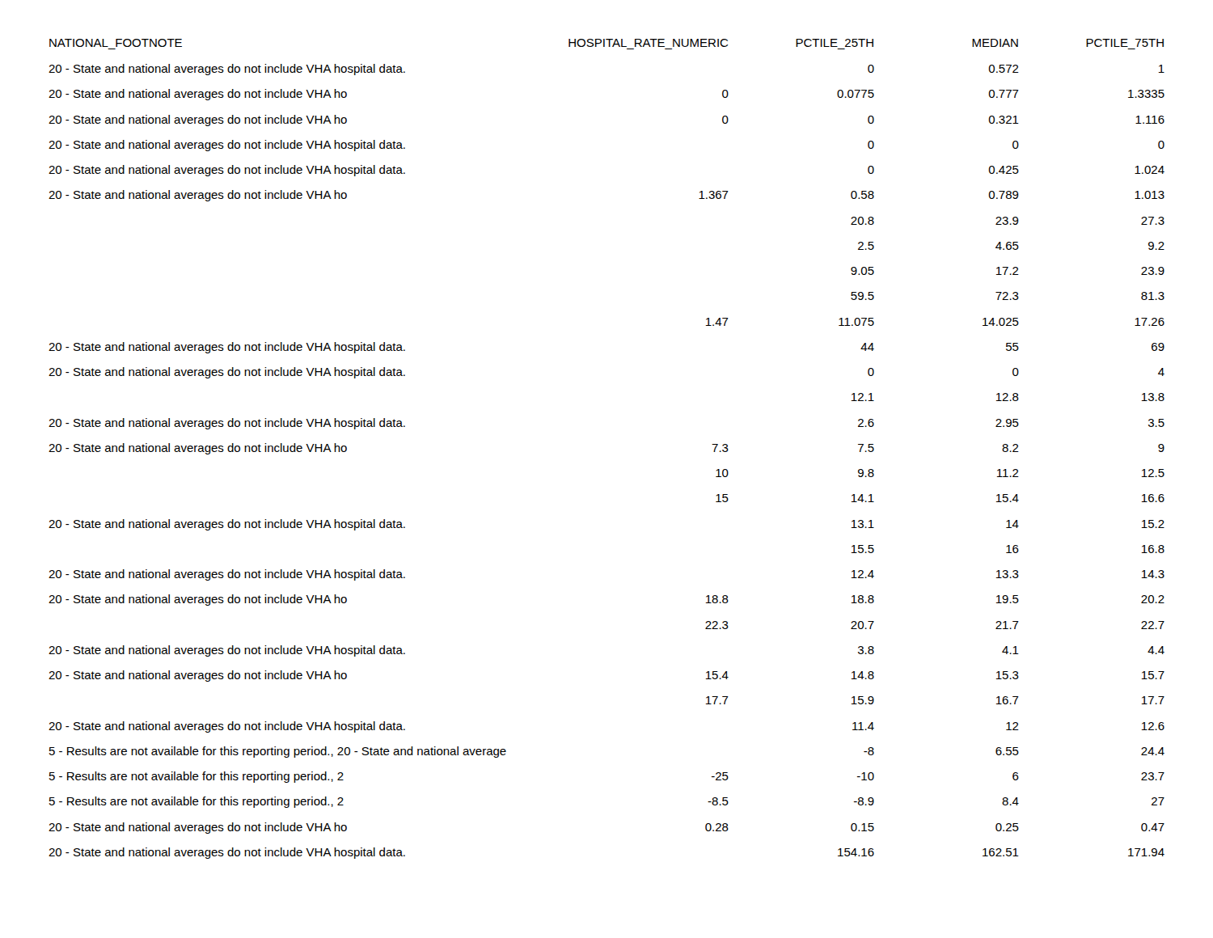| NATIONAL_FOOTNOTE | HOSPITAL_RATE_NUMERIC | PCTILE_25TH | MEDIAN | PCTILE_75TH |
| --- | --- | --- | --- | --- |
| 20 - State and national averages do not include VHA hospital data. | | 0 | 0.572 | 1 |
| 20 - State and national averages do not include VHA ho | 0 | 0.0775 | 0.777 | 1.3335 |
| 20 - State and national averages do not include VHA ho | 0 | 0 | 0.321 | 1.116 |
| 20 - State and national averages do not include VHA hospital data. | | 0 | 0 | 0 |
| 20 - State and national averages do not include VHA hospital data. | | 0 | 0.425 | 1.024 |
| 20 - State and national averages do not include VHA ho | 1.367 | 0.58 | 0.789 | 1.013 |
| | | 20.8 | 23.9 | 27.3 |
| | | 2.5 | 4.65 | 9.2 |
| | | 9.05 | 17.2 | 23.9 |
| | | 59.5 | 72.3 | 81.3 |
| | 1.47 | 11.075 | 14.025 | 17.26 |
| 20 - State and national averages do not include VHA hospital data. | | 44 | 55 | 69 |
| 20 - State and national averages do not include VHA hospital data. | | 0 | 0 | 4 |
| | | 12.1 | 12.8 | 13.8 |
| 20 - State and national averages do not include VHA hospital data. | | 2.6 | 2.95 | 3.5 |
| 20 - State and national averages do not include VHA ho | 7.3 | 7.5 | 8.2 | 9 |
| | 10 | 9.8 | 11.2 | 12.5 |
| | 15 | 14.1 | 15.4 | 16.6 |
| 20 - State and national averages do not include VHA hospital data. | | 13.1 | 14 | 15.2 |
| | | 15.5 | 16 | 16.8 |
| 20 - State and national averages do not include VHA hospital data. | | 12.4 | 13.3 | 14.3 |
| 20 - State and national averages do not include VHA ho | 18.8 | 18.8 | 19.5 | 20.2 |
| | 22.3 | 20.7 | 21.7 | 22.7 |
| 20 - State and national averages do not include VHA hospital data. | | 3.8 | 4.1 | 4.4 |
| 20 - State and national averages do not include VHA ho | 15.4 | 14.8 | 15.3 | 15.7 |
| | 17.7 | 15.9 | 16.7 | 17.7 |
| 20 - State and national averages do not include VHA hospital data. | | 11.4 | 12 | 12.6 |
| 5 - Results are not available for this reporting period., 20 - State and national average | | -8 | 6.55 | 24.4 |
| 5 - Results are not available for this reporting period., 2 | -25 | -10 | 6 | 23.7 |
| 5 - Results are not available for this reporting period., 2 | -8.5 | -8.9 | 8.4 | 27 |
| 20 - State and national averages do not include VHA ho | 0.28 | 0.15 | 0.25 | 0.47 |
| 20 - State and national averages do not include VHA hospital data. | | 154.16 | 162.51 | 171.94 |